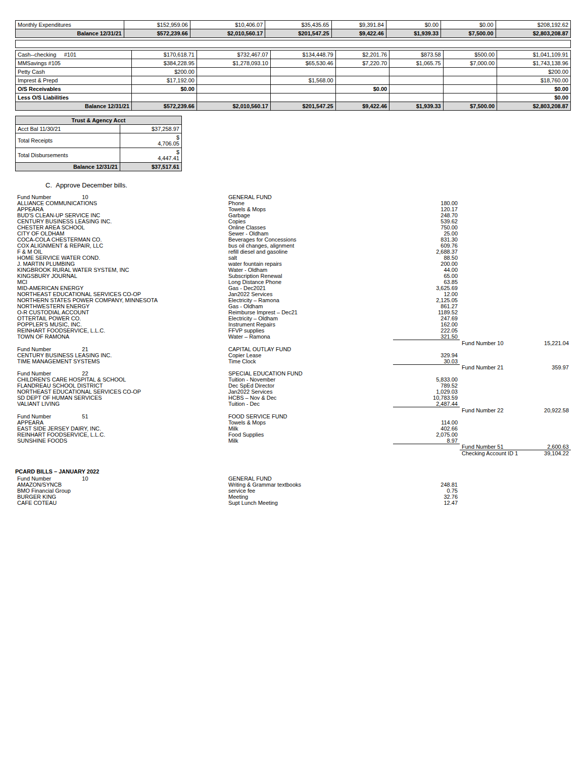| Monthly Expenditures | $152,959.06 | $10,406.07 | $35,435.65 | $9,391.84 | $0.00 | $0.00 | $208,192.62 |
| Balance 12/31/21 | $572,239.66 | $2,010,560.17 | $201,547.25 | $9,422.46 | $1,939.33 | $7,500.00 | $2,803,208.87 |
| Cash--checking #101 | $170,618.71 | $732,467.07 | $134,448.79 | $2,201.76 | $873.58 | $500.00 | $1,041,109.91 |
| MMSavings #105 | $384,228.95 | $1,278,093.10 | $65,530.46 | $7,220.70 | $1,065.75 | $7,000.00 | $1,743,138.96 |
| Petty Cash | $200.00 | | | | | | $200.00 |
| Imprest & Prepd | $17,192.00 | | $1,568.00 | | | | $18,760.00 |
| O/S Receivables | $0.00 | | | $0.00 | | | $0.00 |
| Less O/S Liabilities | | | | | | | $0.00 |
| Balance 12/31/21 | $572,239.66 | $2,010,560.17 | $201,547.25 | $9,422.46 | $1,939.33 | $7,500.00 | $2,803,208.87 |
| Trust & Agency Acct |
| --- |
| Acct Bal 11/30/21 | $37,258.97 |
| Total Receipts | $ 4,706.05 |
| Total Disbursements | $ 4,447.41 |
| Balance 12/31/21 | $37,517.61 |
C. Approve December bills.
| Fund Number 10 | GENERAL FUND | | | |
| ALLIANCE COMMUNICATIONS | Phone | 180.00 | | |
| APPEARA | Towels & Mops | 120.17 | | |
| BUD'S CLEAN-UP SERVICE INC | Garbage | 248.70 | | |
| CENTURY BUSINESS LEASING INC. | Copies | 539.62 | | |
| CHESTER AREA SCHOOL | Online Classes | 750.00 | | |
| CITY OF OLDHAM | Sewer - Oldham | 25.00 | | |
| COCA-COLA CHESTERMAN CO. | Beverages for Concessions | 831.30 | | |
| COX ALIGNMENT & REPAIR, LLC | bus oil changes, alignment | 609.76 | | |
| F & M OIL | refill diesel and gasoline | 2,688.37 | | |
| HOME SERVICE WATER COND. | salt | 88.50 | | |
| J. MARTIN PLUMBING | water fountain repairs | 200.00 | | |
| KINGBROOK RURAL WATER SYSTEM, INC | Water - Oldham | 44.00 | | |
| KINGSBURY JOURNAL | Subscription Renewal | 65.00 | | |
| MCI | Long Distance Phone | 63.85 | | |
| MID-AMERICAN ENERGY | Gas - Dec2021 | 3,625.69 | | |
| NORTHEAST EDUCATIONAL SERVICES CO-OP | Jan2022 Services | 12.00 | | |
| NORTHERN STATES POWER COMPANY, MINNESOTA | Electricity – Ramona | 2,125.05 | | |
| NORTHWESTERN ENERGY | Gas - Oldham | 861.27 | | |
| O-R CUSTODIAL ACCOUNT | Reimburse Imprest – Dec21 | 1189.52 | | |
| OTTERTAIL POWER CO. | Electricity – Oldham | 247.69 | | |
| POPPLER'S MUSIC, INC. | Instrument Repairs | 162.00 | | |
| REINHART FOODSERVICE, L.L.C. | FFVP supplies | 222.05 | | |
| TOWN OF RAMONA | Water – Ramona | 321.50 | | |
| | | | Fund Number 10 | 15,221.04 |
| Fund Number 21 | CAPITAL OUTLAY FUND | | | |
| CENTURY BUSINESS LEASING INC. | Copier Lease | 329.94 | | |
| TIME MANAGEMENT SYSTEMS | Time Clock | 30.03 | | |
| | | | Fund Number 21 | 359.97 |
| Fund Number 22 | SPECIAL EDUCATION FUND | | | |
| CHILDREN'S CARE HOSPITAL & SCHOOL | Tuition - November | 5,833.00 | | |
| FLANDREAU SCHOOL DISTRICT | Dec SpEd Director | 789.52 | | |
| NORTHEAST EDUCATIONAL SERVICES CO-OP | Jan2022 Services | 1,029.03 | | |
| SD DEPT OF HUMAN SERVICES | HCBS – Nov & Dec | 10,783.59 | | |
| VALIANT LIVING | Tuition - Dec | 2,487.44 | | |
| | | | Fund Number 22 | 20,922.58 |
| Fund Number 51 | FOOD SERVICE FUND | | | |
| APPEARA | Towels & Mops | 114.00 | | |
| EAST SIDE JERSEY DAIRY, INC. | Milk | 402.66 | | |
| REINHART FOODSERVICE, L.L.C. | Food Supplies | 2,075.00 | | |
| SUNSHINE FOODS | Milk | 8.97 | | |
| | | | Fund Number 51 | 2,600.63 |
| | | | Checking Account ID 1 | 39,104.22 |
PCARD BILLS – JANUARY 2022
| Fund Number 10 | GENERAL FUND | | | |
| AMAZON/SYNCB | Writing & Grammar textbooks | 248.81 | | |
| BMO Financial Group | service fee | 0.75 | | |
| BURGER KING | Meeting | 32.76 | | |
| CAFE COTEAU | Supt Lunch Meeting | 12.47 | | |